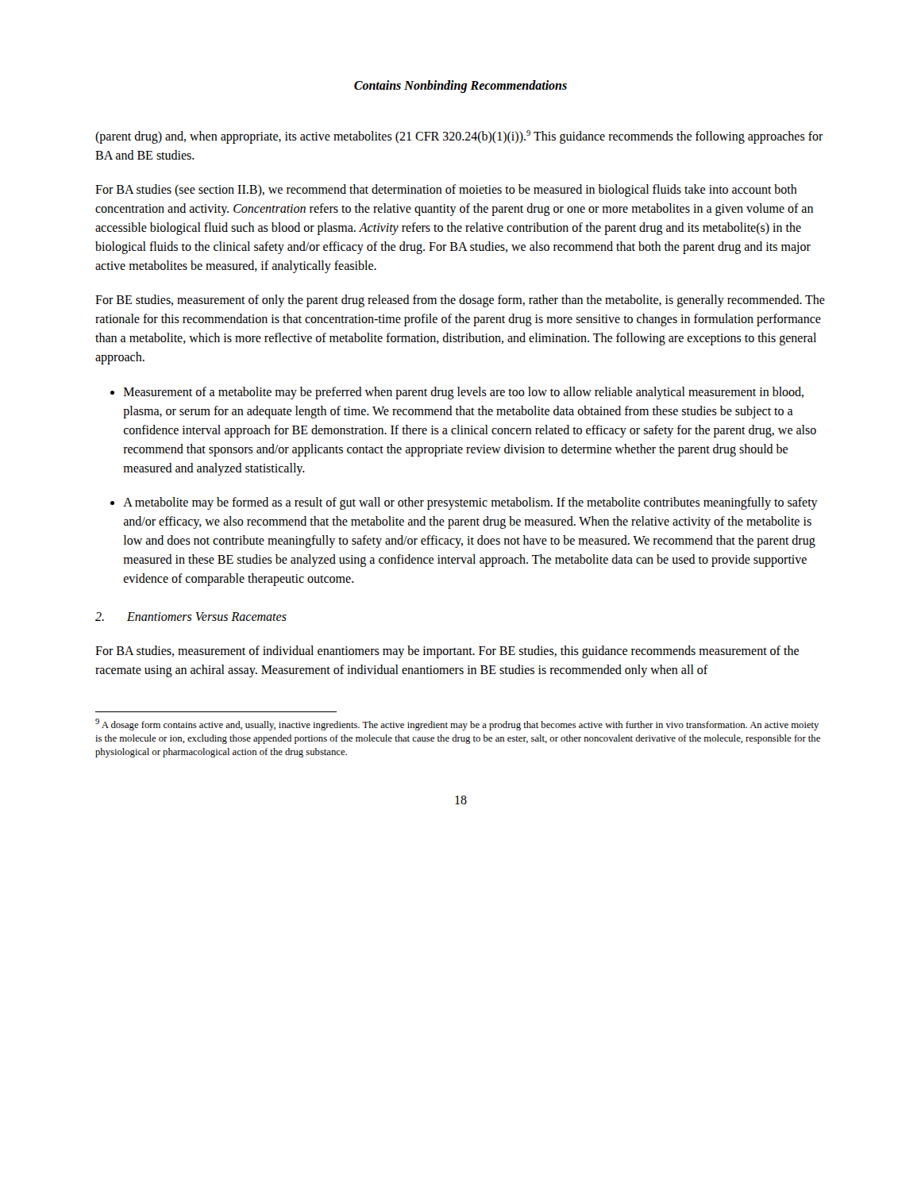Contains Nonbinding Recommendations
(parent drug) and, when appropriate, its active metabolites (21 CFR 320.24(b)(1)(i)).9 This guidance recommends the following approaches for BA and BE studies.
For BA studies (see section II.B), we recommend that determination of moieties to be measured in biological fluids take into account both concentration and activity. Concentration refers to the relative quantity of the parent drug or one or more metabolites in a given volume of an accessible biological fluid such as blood or plasma. Activity refers to the relative contribution of the parent drug and its metabolite(s) in the biological fluids to the clinical safety and/or efficacy of the drug. For BA studies, we also recommend that both the parent drug and its major active metabolites be measured, if analytically feasible.
For BE studies, measurement of only the parent drug released from the dosage form, rather than the metabolite, is generally recommended. The rationale for this recommendation is that concentration-time profile of the parent drug is more sensitive to changes in formulation performance than a metabolite, which is more reflective of metabolite formation, distribution, and elimination. The following are exceptions to this general approach.
Measurement of a metabolite may be preferred when parent drug levels are too low to allow reliable analytical measurement in blood, plasma, or serum for an adequate length of time. We recommend that the metabolite data obtained from these studies be subject to a confidence interval approach for BE demonstration. If there is a clinical concern related to efficacy or safety for the parent drug, we also recommend that sponsors and/or applicants contact the appropriate review division to determine whether the parent drug should be measured and analyzed statistically.
A metabolite may be formed as a result of gut wall or other presystemic metabolism. If the metabolite contributes meaningfully to safety and/or efficacy, we also recommend that the metabolite and the parent drug be measured. When the relative activity of the metabolite is low and does not contribute meaningfully to safety and/or efficacy, it does not have to be measured. We recommend that the parent drug measured in these BE studies be analyzed using a confidence interval approach. The metabolite data can be used to provide supportive evidence of comparable therapeutic outcome.
2. Enantiomers Versus Racemates
For BA studies, measurement of individual enantiomers may be important. For BE studies, this guidance recommends measurement of the racemate using an achiral assay. Measurement of individual enantiomers in BE studies is recommended only when all of
9 A dosage form contains active and, usually, inactive ingredients. The active ingredient may be a prodrug that becomes active with further in vivo transformation. An active moiety is the molecule or ion, excluding those appended portions of the molecule that cause the drug to be an ester, salt, or other noncovalent derivative of the molecule, responsible for the physiological or pharmacological action of the drug substance.
18